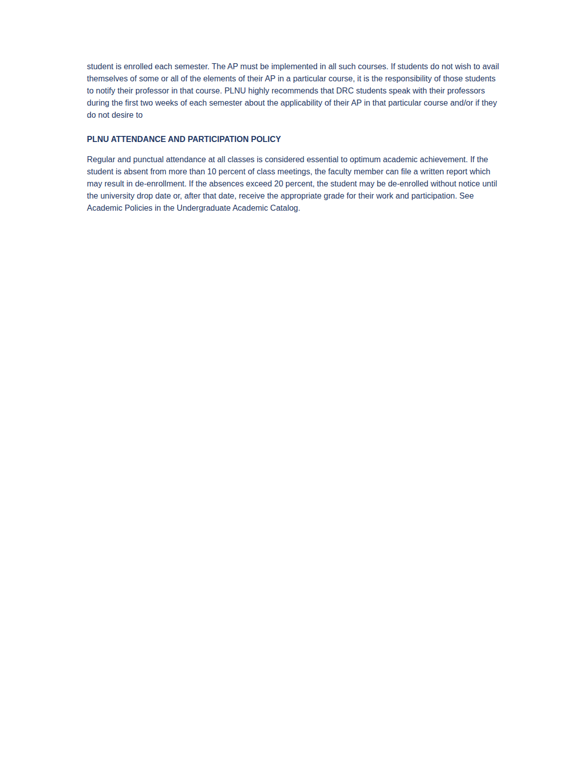student is enrolled each semester. The AP must be implemented in all such courses. If students do not wish to avail themselves of some or all of the elements of their AP in a particular course, it is the responsibility of those students to notify their professor in that course. PLNU highly recommends that DRC students speak with their professors during the first two weeks of each semester about the applicability of their AP in that particular course and/or if they do not desire to
PLNU Attendance and Participation Policy
Regular and punctual attendance at all classes is considered essential to optimum academic achievement. If the student is absent from more than 10 percent of class meetings, the faculty member can file a written report which may result in de-enrollment. If the absences exceed 20 percent, the student may be de-enrolled without notice until the university drop date or, after that date, receive the appropriate grade for their work and participation. See Academic Policies in the Undergraduate Academic Catalog.